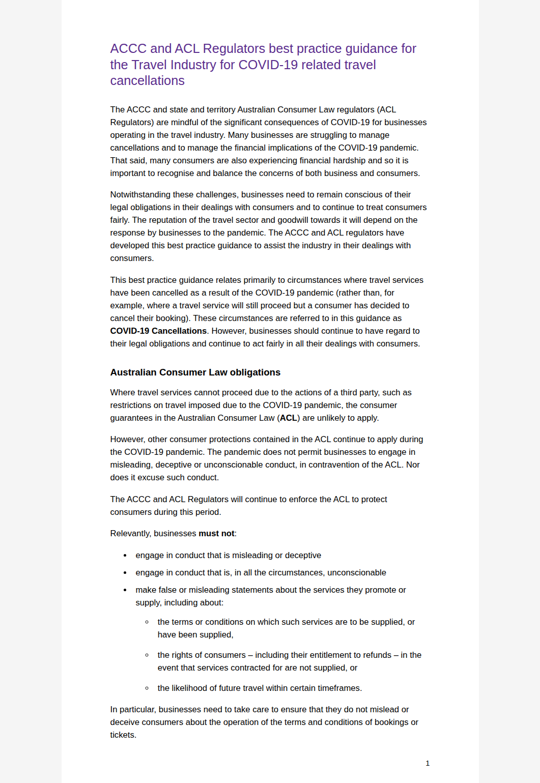ACCC and ACL Regulators best practice guidance for the Travel Industry for COVID-19 related travel cancellations
The ACCC and state and territory Australian Consumer Law regulators (ACL Regulators) are mindful of the significant consequences of COVID-19 for businesses operating in the travel industry. Many businesses are struggling to manage cancellations and to manage the financial implications of the COVID-19 pandemic. That said, many consumers are also experiencing financial hardship and so it is important to recognise and balance the concerns of both business and consumers.
Notwithstanding these challenges, businesses need to remain conscious of their legal obligations in their dealings with consumers and to continue to treat consumers fairly. The reputation of the travel sector and goodwill towards it will depend on the response by businesses to the pandemic. The ACCC and ACL regulators have developed this best practice guidance to assist the industry in their dealings with consumers.
This best practice guidance relates primarily to circumstances where travel services have been cancelled as a result of the COVID-19 pandemic (rather than, for example, where a travel service will still proceed but a consumer has decided to cancel their booking). These circumstances are referred to in this guidance as COVID-19 Cancellations. However, businesses should continue to have regard to their legal obligations and continue to act fairly in all their dealings with consumers.
Australian Consumer Law obligations
Where travel services cannot proceed due to the actions of a third party, such as restrictions on travel imposed due to the COVID-19 pandemic, the consumer guarantees in the Australian Consumer Law (ACL) are unlikely to apply.
However, other consumer protections contained in the ACL continue to apply during the COVID-19 pandemic. The pandemic does not permit businesses to engage in misleading, deceptive or unconscionable conduct, in contravention of the ACL. Nor does it excuse such conduct.
The ACCC and ACL Regulators will continue to enforce the ACL to protect consumers during this period.
Relevantly, businesses must not:
engage in conduct that is misleading or deceptive
engage in conduct that is, in all the circumstances, unconscionable
make false or misleading statements about the services they promote or supply, including about:
the terms or conditions on which such services are to be supplied, or have been supplied,
the rights of consumers – including their entitlement to refunds – in the event that services contracted for are not supplied, or
the likelihood of future travel within certain timeframes.
In particular, businesses need to take care to ensure that they do not mislead or deceive consumers about the operation of the terms and conditions of bookings or tickets.
1